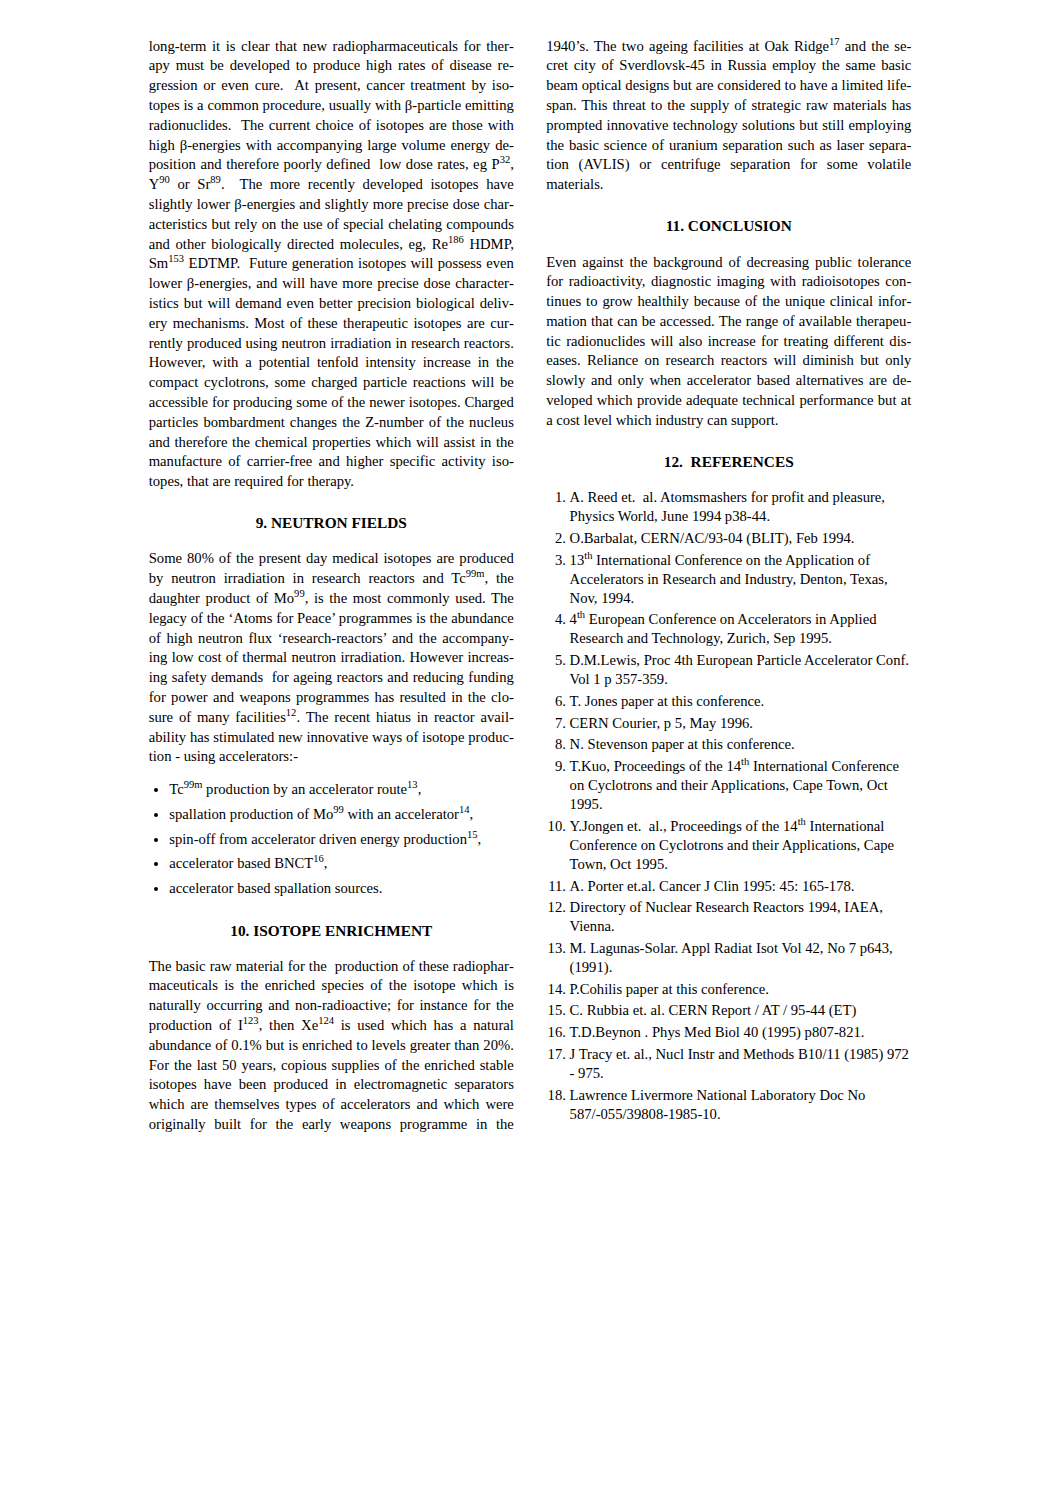long-term it is clear that new radiopharmaceuticals for therapy must be developed to produce high rates of disease regression or even cure. At present, cancer treatment by isotopes is a common procedure, usually with β-particle emitting radionuclides. The current choice of isotopes are those with high β-energies with accompanying large volume energy deposition and therefore poorly defined low dose rates, eg P32, Y90 or Sr89. The more recently developed isotopes have slightly lower β-energies and slightly more precise dose characteristics but rely on the use of special chelating compounds and other biologically directed molecules, eg, Re186 HDMP, Sm153 EDTMP. Future generation isotopes will possess even lower β-energies, and will have more precise dose characteristics but will demand even better precision biological delivery mechanisms. Most of these therapeutic isotopes are currently produced using neutron irradiation in research reactors. However, with a potential tenfold intensity increase in the compact cyclotrons, some charged particle reactions will be accessible for producing some of the newer isotopes. Charged particles bombardment changes the Z-number of the nucleus and therefore the chemical properties which will assist in the manufacture of carrier-free and higher specific activity isotopes, that are required for therapy.
9. NEUTRON FIELDS
Some 80% of the present day medical isotopes are produced by neutron irradiation in research reactors and Tc99m, the daughter product of Mo99, is the most commonly used. The legacy of the ‘Atoms for Peace’ programmes is the abundance of high neutron flux ‘research-reactors’ and the accompanying low cost of thermal neutron irradiation. However increasing safety demands for ageing reactors and reducing funding for power and weapons programmes has resulted in the closure of many facilities12. The recent hiatus in reactor availability has stimulated new innovative ways of isotope production - using accelerators:-
Tc99m production by an accelerator route13,
spallation production of Mo99 with an accelerator14,
spin-off from accelerator driven energy production15,
accelerator based BNCT16,
accelerator based spallation sources.
10. ISOTOPE ENRICHMENT
The basic raw material for the production of these radiopharmaceuticals is the enriched species of the isotope which is naturally occurring and non-radioactive; for instance for the production of I123, then Xe124 is used which has a natural abundance of 0.1% but is enriched to levels greater than 20%. For the last 50 years, copious supplies of the enriched stable isotopes have been produced in electromagnetic separators which are themselves types of accelerators and which were originally built for the early weapons programme in the 1940’s. The two ageing facilities at Oak Ridge17 and the secret city of Sverdlovsk-45 in Russia employ the same basic beam optical designs but are considered to have a limited lifespan. This threat to the supply of strategic raw materials has prompted innovative technology solutions but still employing the basic science of uranium separation such as laser separation (AVLIS) or centrifuge separation for some volatile materials.
11. CONCLUSION
Even against the background of decreasing public tolerance for radioactivity, diagnostic imaging with radioisotopes continues to grow healthily because of the unique clinical information that can be accessed. The range of available therapeutic radionuclides will also increase for treating different diseases. Reliance on research reactors will diminish but only slowly and only when accelerator based alternatives are developed which provide adequate technical performance but at a cost level which industry can support.
12. REFERENCES
A. Reed et. al. Atomsmashers for profit and pleasure, Physics World, June 1994 p38-44.
O.Barbalat, CERN/AC/93-04 (BLIT), Feb 1994.
13th International Conference on the Application of Accelerators in Research and Industry, Denton, Texas, Nov, 1994.
4th European Conference on Accelerators in Applied Research and Technology, Zurich, Sep 1995.
D.M.Lewis, Proc 4th European Particle Accelerator Conf. Vol 1 p 357-359.
T. Jones paper at this conference.
CERN Courier, p 5, May 1996.
N. Stevenson paper at this conference.
T.Kuo, Proceedings of the 14th International Conference on Cyclotrons and their Applications, Cape Town, Oct 1995.
Y.Jongen et. al., Proceedings of the 14th International Conference on Cyclotrons and their Applications, Cape Town, Oct 1995.
A. Porter et.al. Cancer J Clin 1995: 45: 165-178.
Directory of Nuclear Research Reactors 1994, IAEA, Vienna.
M. Lagunas-Solar. Appl Radiat Isot Vol 42, No 7 p643, (1991).
P.Cohilis paper at this conference.
C. Rubbia et. al. CERN Report / AT / 95-44 (ET)
T.D.Beynon . Phys Med Biol 40 (1995) p807-821.
J Tracy et. al., Nucl Instr and Methods B10/11 (1985) 972 - 975.
Lawrence Livermore National Laboratory Doc No 587/-055/39808-1985-10.